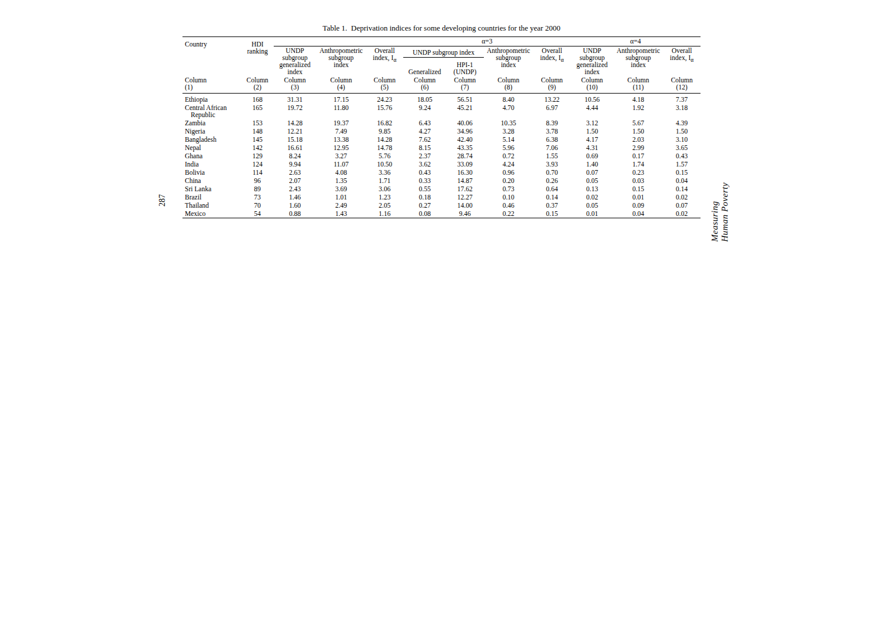Measuring Human Poverty
287
Table 1. Deprivation indices for some developing countries for the year 2000
| Country | HDI ranking | | α=3 | α=4 |
| --- | --- | --- | --- | --- |
| UNDP subgroup generalized index | Anthropometric subgroup index | Overall index, I α | UNDP subgroup index | Anthropometric subgroup index | Overall index, I α | UNDP subgroup generalized index | Anthropometric subgroup index | Overall index, I α |
| Generalized | HPI-1 (UNDP) |
| Column (1) | Column (2) | Column (3) | Column (4) | Column (5) | Column (6) | Column (7) | Column (8) | Column (9) | Column (10) | Column (11) | Column (12) |
| Ethiopia | 168 | 31.31 | 17.15 | 24.23 | 18.05 | 56.51 | 8.40 | 13.22 | 10.56 | 4.18 | 7.37 |
| Central African Republic | 165 | 19.72 | 11.80 | 15.76 | 9.24 | 45.21 | 4.70 | 6.97 | 4.44 | 1.92 | 3.18 |
| Zambia | 153 | 14.28 | 19.37 | 16.82 | 6.43 | 40.06 | 10.35 | 8.39 | 3.12 | 5.67 | 4.39 |
| Nigeria | 148 | 12.21 | 7.49 | 9.85 | 4.27 | 34.96 | 3.28 | 3.78 | 1.50 | 1.50 | 1.50 |
| Bangladesh | 145 | 15.18 | 13.38 | 14.28 | 7.62 | 42.40 | 5.14 | 6.38 | 4.17 | 2.03 | 3.10 |
| Nepal | 142 | 16.61 | 12.95 | 14.78 | 8.15 | 43.35 | 5.96 | 7.06 | 4.31 | 2.99 | 3.65 |
| Ghana | 129 | 8.24 | 3.27 | 5.76 | 2.37 | 28.74 | 0.72 | 1.55 | 0.69 | 0.17 | 0.43 |
| India | 124 | 9.94 | 11.07 | 10.50 | 3.62 | 33.09 | 4.24 | 3.93 | 1.40 | 1.74 | 1.57 |
| Bolivia | 114 | 2.63 | 4.08 | 3.36 | 0.43 | 16.30 | 0.96 | 0.70 | 0.07 | 0.23 | 0.15 |
| China | 96 | 2.07 | 1.35 | 1.71 | 0.33 | 14.87 | 0.20 | 0.26 | 0.05 | 0.03 | 0.04 |
| Sri Lanka | 89 | 2.43 | 3.69 | 3.06 | 0.55 | 17.62 | 0.73 | 0.64 | 0.13 | 0.15 | 0.14 |
| Brazil | 73 | 1.46 | 1.01 | 1.23 | 0.18 | 12.27 | 0.10 | 0.14 | 0.02 | 0.01 | 0.02 |
| Thailand | 70 | 1.60 | 2.49 | 2.05 | 0.27 | 14.00 | 0.46 | 0.37 | 0.05 | 0.09 | 0.07 |
| Mexico | 54 | 0.88 | 1.43 | 1.16 | 0.08 | 9.46 | 0.22 | 0.15 | 0.01 | 0.04 | 0.02 |